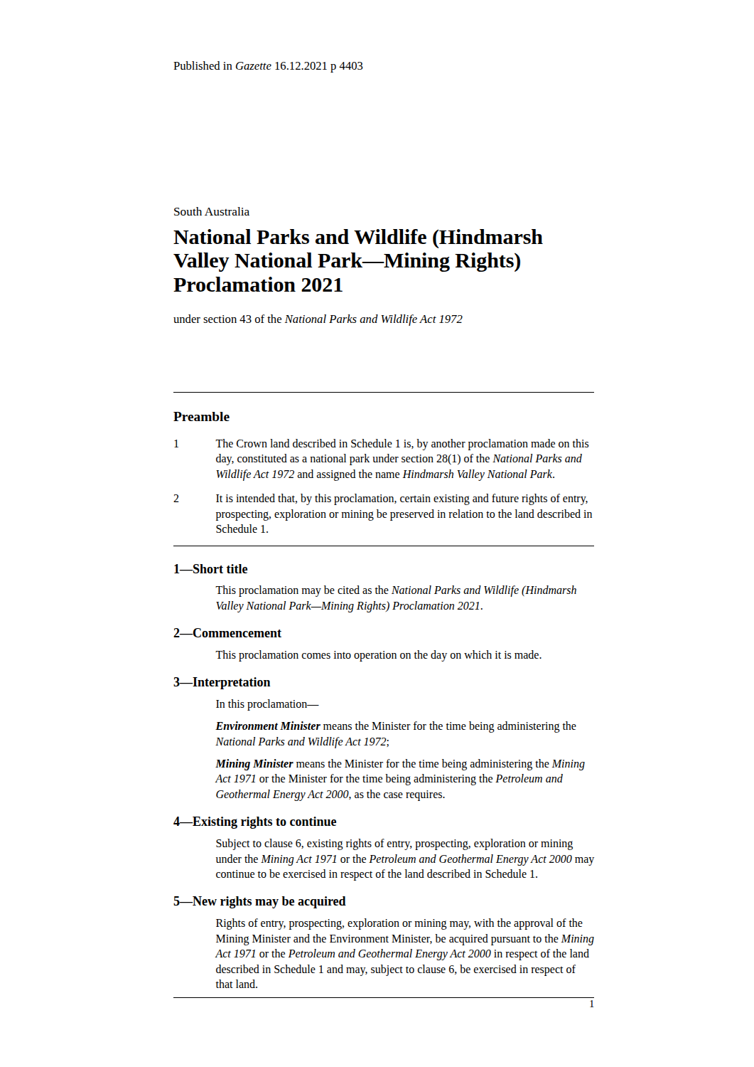Published in Gazette 16.12.2021 p 4403
South Australia
National Parks and Wildlife (Hindmarsh Valley National Park—Mining Rights) Proclamation 2021
under section 43 of the National Parks and Wildlife Act 1972
Preamble
1
The Crown land described in Schedule 1 is, by another proclamation made on this day, constituted as a national park under section 28(1) of the National Parks and Wildlife Act 1972 and assigned the name Hindmarsh Valley National Park.
2
It is intended that, by this proclamation, certain existing and future rights of entry, prospecting, exploration or mining be preserved in relation to the land described in Schedule 1.
1—Short title
This proclamation may be cited as the National Parks and Wildlife (Hindmarsh Valley National Park—Mining Rights) Proclamation 2021.
2—Commencement
This proclamation comes into operation on the day on which it is made.
3—Interpretation
In this proclamation—
Environment Minister means the Minister for the time being administering the National Parks and Wildlife Act 1972;
Mining Minister means the Minister for the time being administering the Mining Act 1971 or the Minister for the time being administering the Petroleum and Geothermal Energy Act 2000, as the case requires.
4—Existing rights to continue
Subject to clause 6, existing rights of entry, prospecting, exploration or mining under the Mining Act 1971 or the Petroleum and Geothermal Energy Act 2000 may continue to be exercised in respect of the land described in Schedule 1.
5—New rights may be acquired
Rights of entry, prospecting, exploration or mining may, with the approval of the Mining Minister and the Environment Minister, be acquired pursuant to the Mining Act 1971 or the Petroleum and Geothermal Energy Act 2000 in respect of the land described in Schedule 1 and may, subject to clause 6, be exercised in respect of that land.
1